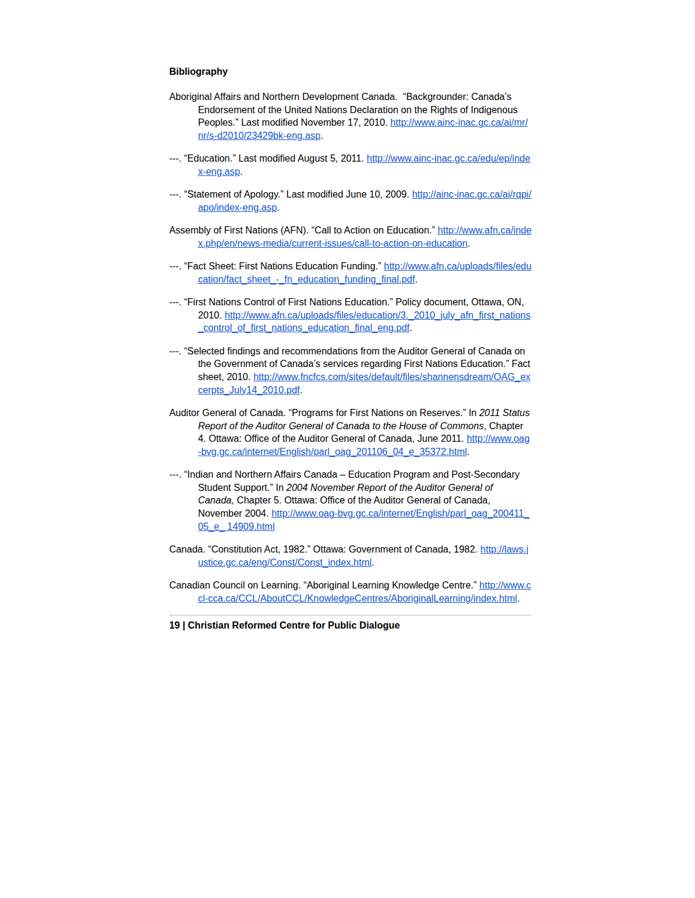Bibliography
Aboriginal Affairs and Northern Development Canada. “Backgrounder: Canada’s Endorsement of the United Nations Declaration on the Rights of Indigenous Peoples.” Last modified November 17, 2010. http://www.ainc-inac.gc.ca/ai/mr/nr/s-d2010/23429bk-eng.asp.
---. “Education.” Last modified August 5, 2011. http://www.ainc-inac.gc.ca/edu/ep/index-eng.asp.
---. “Statement of Apology.” Last modified June 10, 2009. http://ainc-inac.gc.ca/ai/rqpi/apo/index-eng.asp.
Assembly of First Nations (AFN). “Call to Action on Education.” http://www.afn.ca/index.php/en/news-media/current-issues/call-to-action-on-education.
---. “Fact Sheet: First Nations Education Funding.” http://www.afn.ca/uploads/files/education/fact_sheet_-_fn_education_funding_final.pdf.
---. “First Nations Control of First Nations Education.” Policy document, Ottawa, ON, 2010. http://www.afn.ca/uploads/files/education/3._2010_july_afn_first_nations_control_of_first_nations_education_final_eng.pdf.
---. “Selected findings and recommendations from the Auditor General of Canada on the Government of Canada’s services regarding First Nations Education.” Fact sheet, 2010. http://www.fncfcs.com/sites/default/files/shannensdream/OAG_excerpts_July14_2010.pdf.
Auditor General of Canada. “Programs for First Nations on Reserves.” In 2011 Status Report of the Auditor General of Canada to the House of Commons, Chapter 4. Ottawa: Office of the Auditor General of Canada, June 2011. http://www.oag-bvg.gc.ca/internet/English/parl_oag_201106_04_e_35372.html.
---. “Indian and Northern Affairs Canada – Education Program and Post-Secondary Student Support.” In 2004 November Report of the Auditor General of Canada, Chapter 5. Ottawa: Office of the Auditor General of Canada, November 2004. http://www.oag-bvg.gc.ca/internet/English/parl_oag_200411_05_e_ 14909.html
Canada. “Constitution Act, 1982.” Ottawa: Government of Canada, 1982. http://laws.justice.gc.ca/eng/Const/Const_index.html.
Canadian Council on Learning. “Aboriginal Learning Knowledge Centre.” http://www.ccl-cca.ca/CCL/AboutCCL/KnowledgeCentres/AboriginalLearning/index.html.
19 | Christian Reformed Centre for Public Dialogue